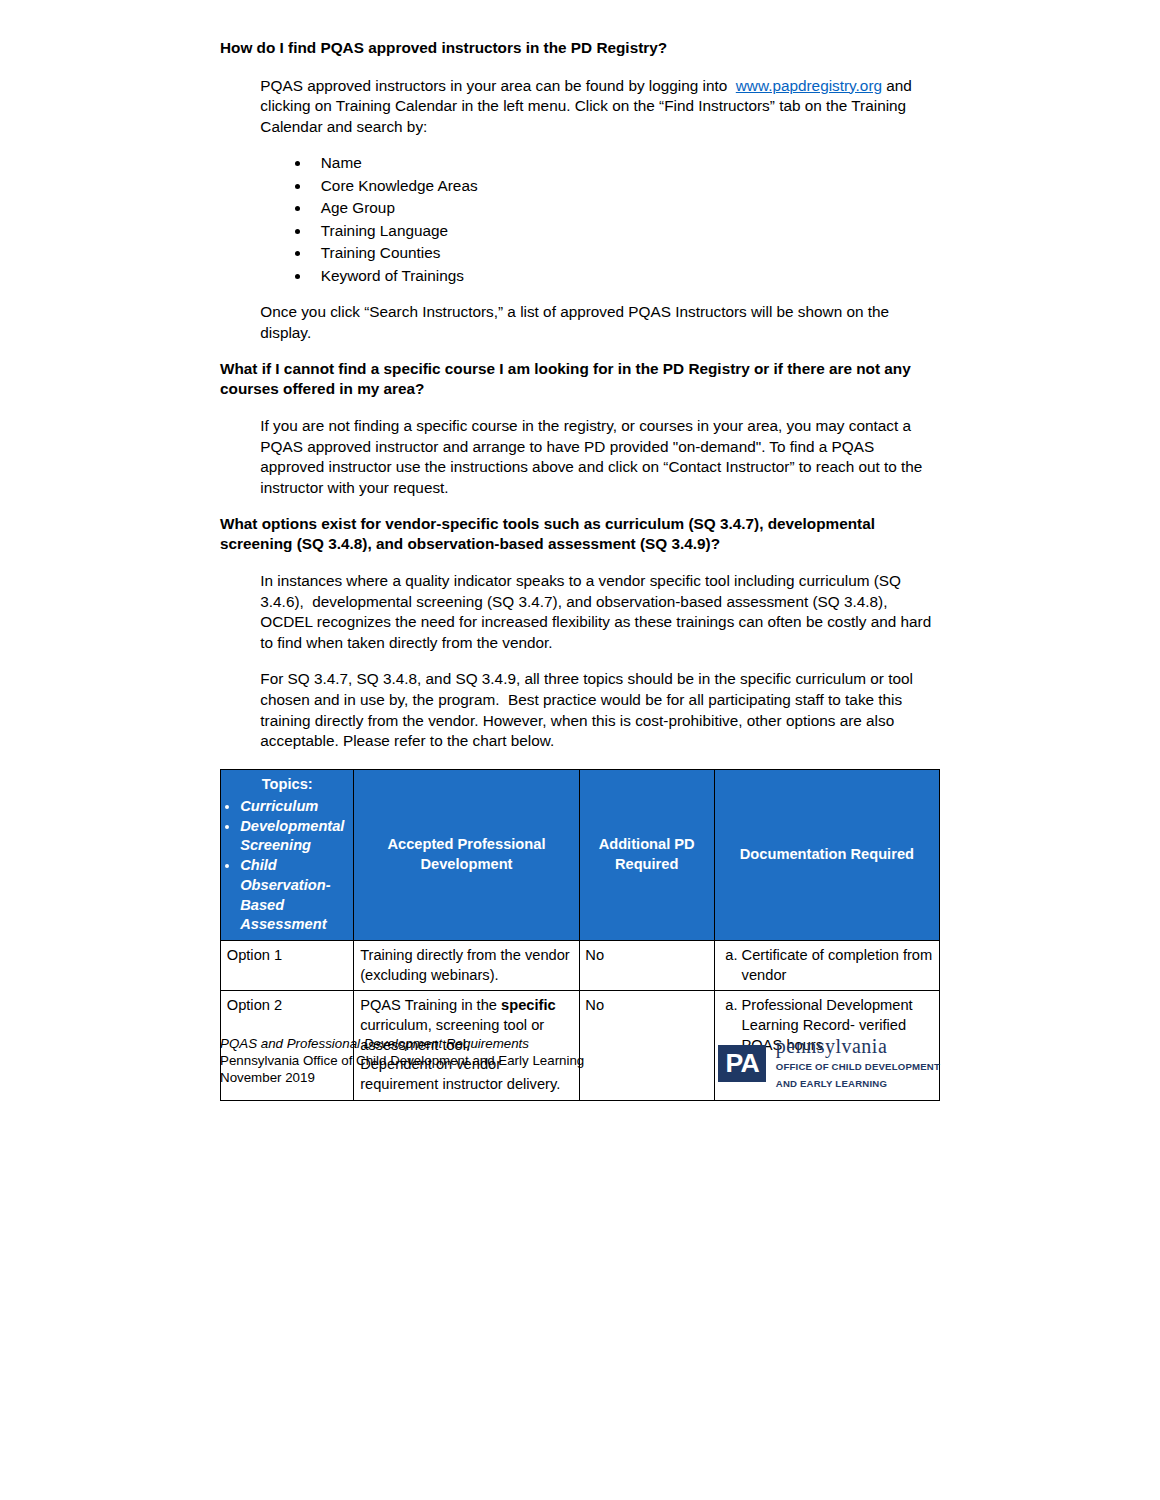How do I find PQAS approved instructors in the PD Registry?
PQAS approved instructors in your area can be found by logging into www.papdregistry.org and clicking on Training Calendar in the left menu. Click on the “Find Instructors” tab on the Training Calendar and search by:
Name
Core Knowledge Areas
Age Group
Training Language
Training Counties
Keyword of Trainings
Once you click “Search Instructors,” a list of approved PQAS Instructors will be shown on the display.
What if I cannot find a specific course I am looking for in the PD Registry or if there are not any courses offered in my area?
If you are not finding a specific course in the registry, or courses in your area, you may contact a PQAS approved instructor and arrange to have PD provided "on-demand". To find a PQAS approved instructor use the instructions above and click on “Contact Instructor” to reach out to the instructor with your request.
What options exist for vendor-specific tools such as curriculum (SQ 3.4.7), developmental screening (SQ 3.4.8), and observation-based assessment (SQ 3.4.9)?
In instances where a quality indicator speaks to a vendor specific tool including curriculum (SQ 3.4.6), developmental screening (SQ 3.4.7), and observation-based assessment (SQ 3.4.8), OCDEL recognizes the need for increased flexibility as these trainings can often be costly and hard to find when taken directly from the vendor.
For SQ 3.4.7, SQ 3.4.8, and SQ 3.4.9, all three topics should be in the specific curriculum or tool chosen and in use by, the program. Best practice would be for all participating staff to take this training directly from the vendor. However, when this is cost-prohibitive, other options are also acceptable. Please refer to the chart below.
| Topics: Curriculum Developmental Screening Child Observation-Based Assessment | Accepted Professional Development | Additional PD Required | Documentation Required |
| --- | --- | --- | --- |
| Option 1 | Training directly from the vendor (excluding webinars). | No | Certificate of completion from vendor |
| Option 2 | PQAS Training in the specific curriculum, screening tool or assessment tool. Dependent on vendor requirement instructor delivery. | No | Professional Development Learning Record- verified PQAS hours |
PQAS and Professional Development Requirements
Pennsylvania Office of Child Development and Early Learning
November 2019
PA pennsylvania
OFFICE OF CHILD DEVELOPMENT
AND EARLY LEARNING